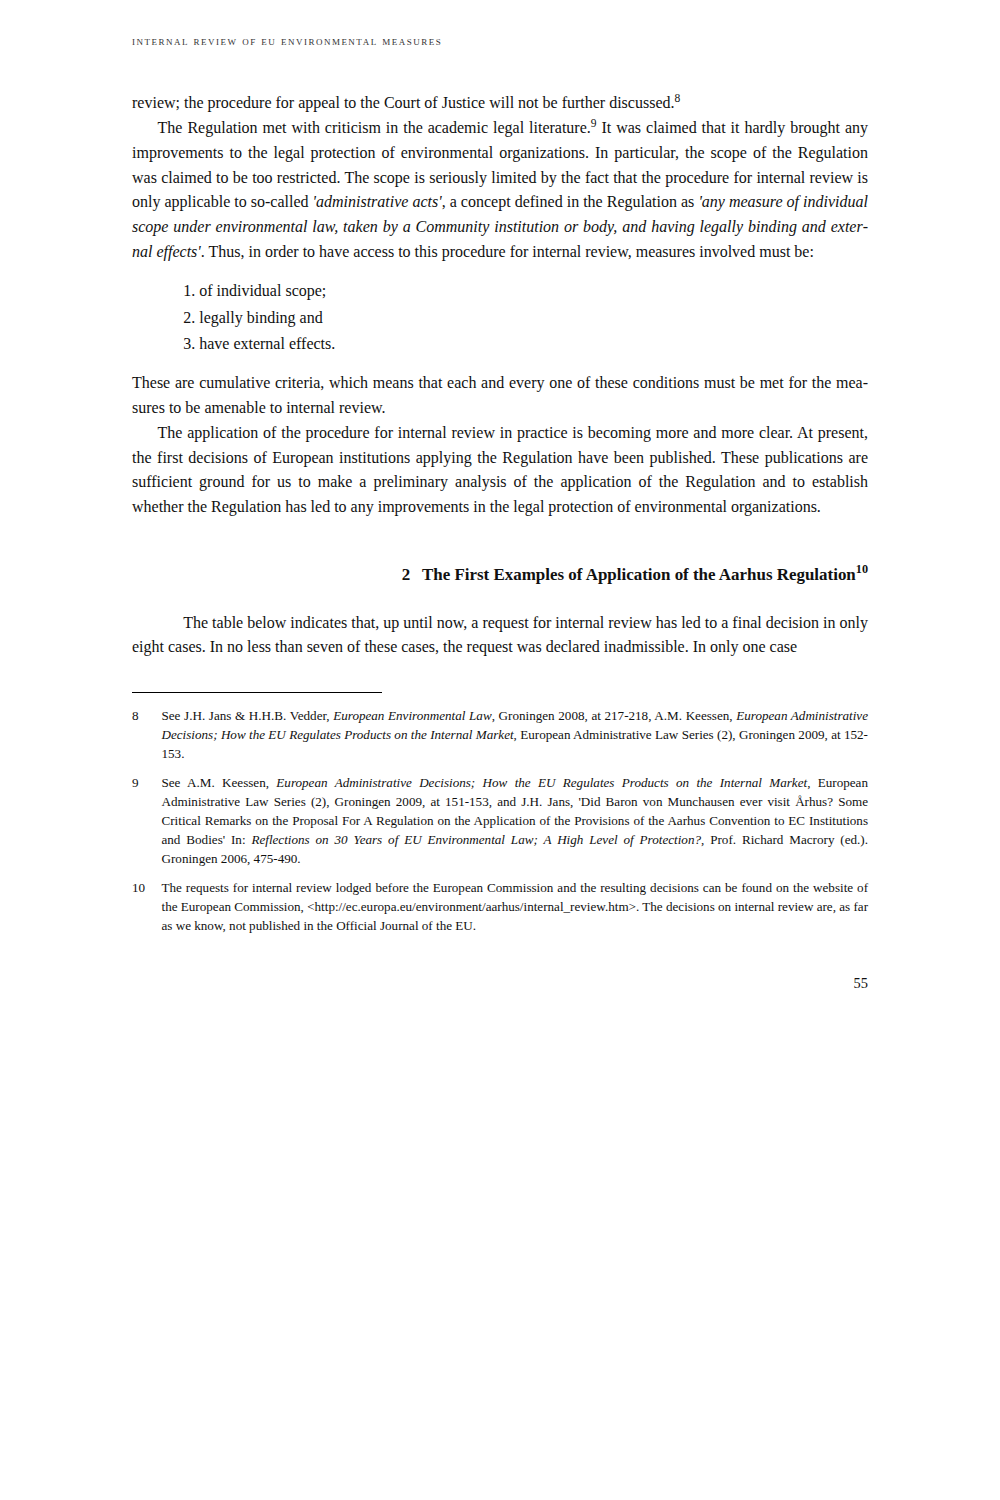internal review of eu environmental measures
review; the procedure for appeal to the Court of Justice will not be further discussed.8
The Regulation met with criticism in the academic legal literature.9 It was claimed that it hardly brought any improvements to the legal protection of environmental organizations. In particular, the scope of the Regulation was claimed to be too restricted. The scope is seriously limited by the fact that the procedure for internal review is only applicable to so-called 'administrative acts', a concept defined in the Regulation as 'any measure of individual scope under environmental law, taken by a Community institution or body, and having legally binding and external effects'. Thus, in order to have access to this procedure for internal review, measures involved must be:
of individual scope;
legally binding and
have external effects.
These are cumulative criteria, which means that each and every one of these conditions must be met for the measures to be amenable to internal review.
The application of the procedure for internal review in practice is becoming more and more clear. At present, the first decisions of European institutions applying the Regulation have been published. These publications are sufficient ground for us to make a preliminary analysis of the application of the Regulation and to establish whether the Regulation has led to any improvements in the legal protection of environmental organizations.
2 The First Examples of Application of the Aarhus Regulation10
The table below indicates that, up until now, a request for internal review has led to a final decision in only eight cases. In no less than seven of these cases, the request was declared inadmissible. In only one case
8 See J.H. Jans & H.H.B. Vedder, European Environmental Law, Groningen 2008, at 217-218, A.M. Keessen, European Administrative Decisions; How the EU Regulates Products on the Internal Market, European Administrative Law Series (2), Groningen 2009, at 152-153.
9 See A.M. Keessen, European Administrative Decisions; How the EU Regulates Products on the Internal Market, European Administrative Law Series (2), Groningen 2009, at 151-153, and J.H. Jans, 'Did Baron von Munchausen ever visit Århus? Some Critical Remarks on the Proposal For A Regulation on the Application of the Provisions of the Aarhus Convention to EC Institutions and Bodies' In: Reflections on 30 Years of EU Environmental Law; A High Level of Protection?, Prof. Richard Macrory (ed.). Groningen 2006, 475-490.
10 The requests for internal review lodged before the European Commission and the resulting decisions can be found on the website of the European Commission, <http://ec.europa.eu/environment/aarhus/internal_review.htm>. The decisions on internal review are, as far as we know, not published in the Official Journal of the EU.
55